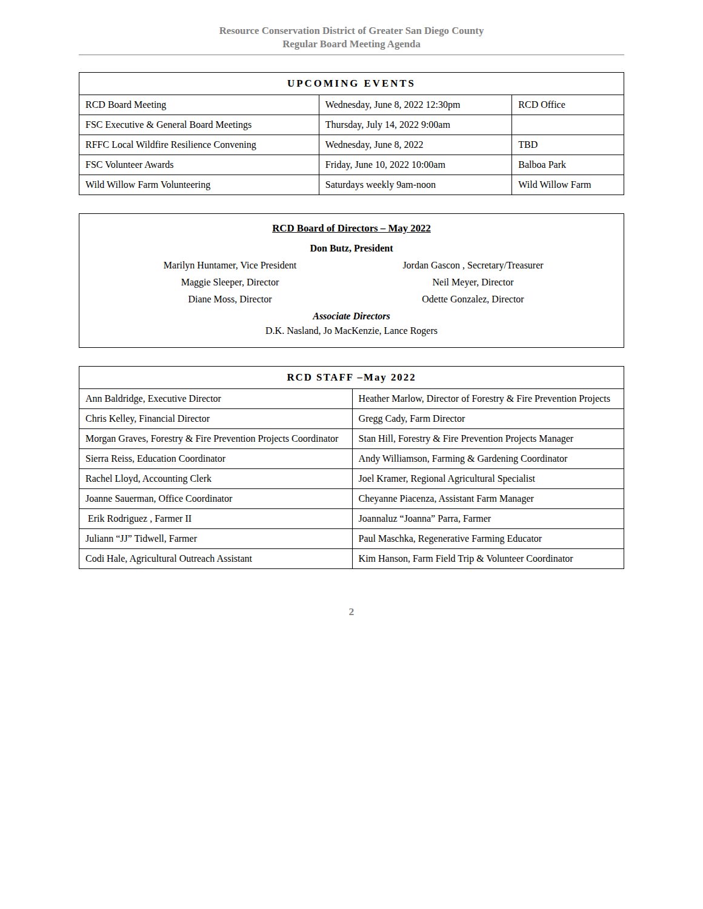Resource Conservation District of Greater San Diego County
Regular Board Meeting Agenda
| UPCOMING EVENTS |
| RCD Board Meeting | Wednesday, June 8, 2022 12:30pm | RCD Office |
| FSC Executive & General Board Meetings | Thursday, July 14, 2022 9:00am | |
| RFFC Local Wildfire Resilience Convening | Wednesday, June 8, 2022 | TBD |
| FSC Volunteer Awards | Friday, June 10, 2022 10:00am | Balboa Park |
| Wild Willow Farm Volunteering | Saturdays weekly 9am-noon | Wild Willow Farm |
RCD Board of Directors – May 2022
Don Butz, President
Marilyn Huntamer, Vice President Jordan Gascon , Secretary/Treasurer
Maggie Sleeper, Director Neil Meyer, Director
Diane Moss, Director Odette Gonzalez, Director
Associate Directors
D.K. Nasland, Jo MacKenzie, Lance Rogers
| RCD STAFF –May 2022 |
| Ann Baldridge, Executive Director | Heather Marlow, Director of Forestry & Fire Prevention Projects |
| Chris Kelley, Financial Director | Gregg Cady, Farm Director |
| Morgan Graves, Forestry & Fire Prevention Projects Coordinator | Stan Hill, Forestry & Fire Prevention Projects Manager |
| Sierra Reiss, Education Coordinator | Andy Williamson, Farming & Gardening Coordinator |
| Rachel Lloyd, Accounting Clerk | Joel Kramer, Regional Agricultural Specialist |
| Joanne Sauerman, Office Coordinator | Cheyanne Piacenza, Assistant Farm Manager |
| Erik Rodriguez , Farmer II | Joannaluz “Joanna” Parra, Farmer |
| Juliann “JJ” Tidwell, Farmer | Paul Maschka, Regenerative Farming Educator |
| Codi Hale, Agricultural Outreach Assistant | Kim Hanson, Farm Field Trip & Volunteer Coordinator |
2